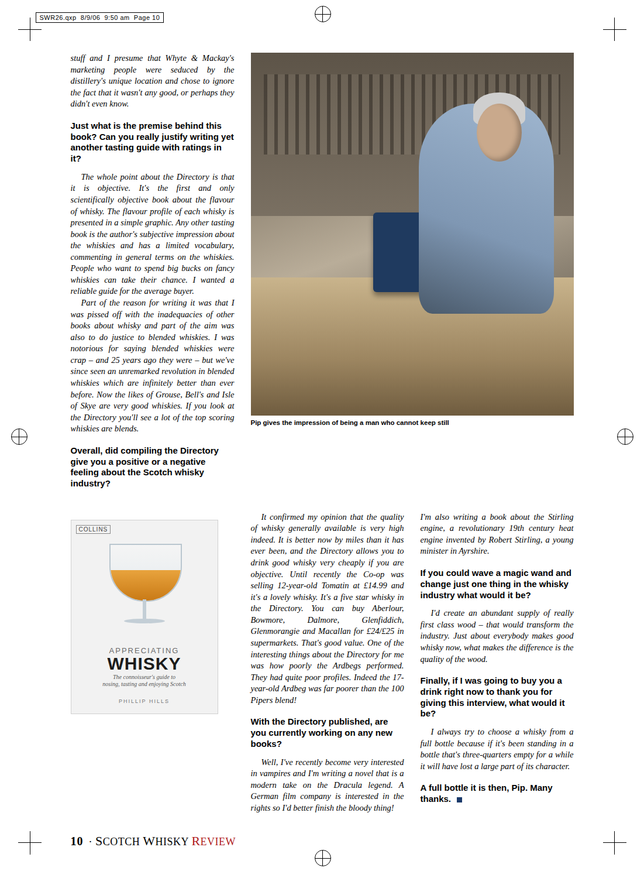SWR26.qxp 8/9/06 9:50 am Page 10
stuff and I presume that Whyte & Mackay's marketing people were seduced by the distillery's unique location and chose to ignore the fact that it wasn't any good, or perhaps they didn't even know.
Just what is the premise behind this book? Can you really justify writing yet another tasting guide with ratings in it?
The whole point about the Directory is that it is objective. It's the first and only scientifically objective book about the flavour of whisky. The flavour profile of each whisky is presented in a simple graphic. Any other tasting book is the author's subjective impression about the whiskies and has a limited vocabulary, commenting in general terms on the whiskies. People who want to spend big bucks on fancy whiskies can take their chance. I wanted a reliable guide for the average buyer.
Part of the reason for writing it was that I was pissed off with the inadequacies of other books about whisky and part of the aim was also to do justice to blended whiskies. I was notorious for saying blended whiskies were crap – and 25 years ago they were – but we've since seen an unremarked revolution in blended whiskies which are infinitely better than ever before. Now the likes of Grouse, Bell's and Isle of Skye are very good whiskies. If you look at the Directory you'll see a lot of the top scoring whiskies are blends.
Overall, did compiling the Directory give you a positive or a negative feeling about the Scotch whisky industry?
Pip gives the impression of being a man who cannot keep still
COLLINS
APPRECIATING
WHISKY
The connoisseur's guide to
nosing, tasting and enjoying Scotch
PHILLIP HILLS
It confirmed my opinion that the quality of whisky generally available is very high indeed. It is better now by miles than it has ever been, and the Directory allows you to drink good whisky very cheaply if you are objective. Until recently the Co-op was selling 12-year-old Tomatin at £14.99 and it's a lovely whisky. It's a five star whisky in the Directory. You can buy Aberlour, Bowmore, Dalmore, Glenfiddich, Glenmorangie and Macallan for £24/£25 in supermarkets. That's good value. One of the interesting things about the Directory for me was how poorly the Ardbegs performed. They had quite poor profiles. Indeed the 17-year-old Ardbeg was far poorer than the 100 Pipers blend!
With the Directory published, are you currently working on any new books?
Well, I've recently become very interested in vampires and I'm writing a novel that is a modern take on the Dracula legend. A German film company is interested in the rights so I'd better finish the bloody thing!
I'm also writing a book about the Stirling engine, a revolutionary 19th century heat engine invented by Robert Stirling, a young minister in Ayrshire.
If you could wave a magic wand and change just one thing in the whisky industry what would it be?
I'd create an abundant supply of really first class wood – that would transform the industry. Just about everybody makes good whisky now, what makes the difference is the quality of the wood.
Finally, if I was going to buy you a drink right now to thank you for giving this interview, what would it be?
I always try to choose a whisky from a full bottle because if it's been standing in a bottle that's three-quarters empty for a while it will have lost a large part of its character.
A full bottle it is then, Pip. Many thanks.
10 · SCOTCH WHISKY REVIEW